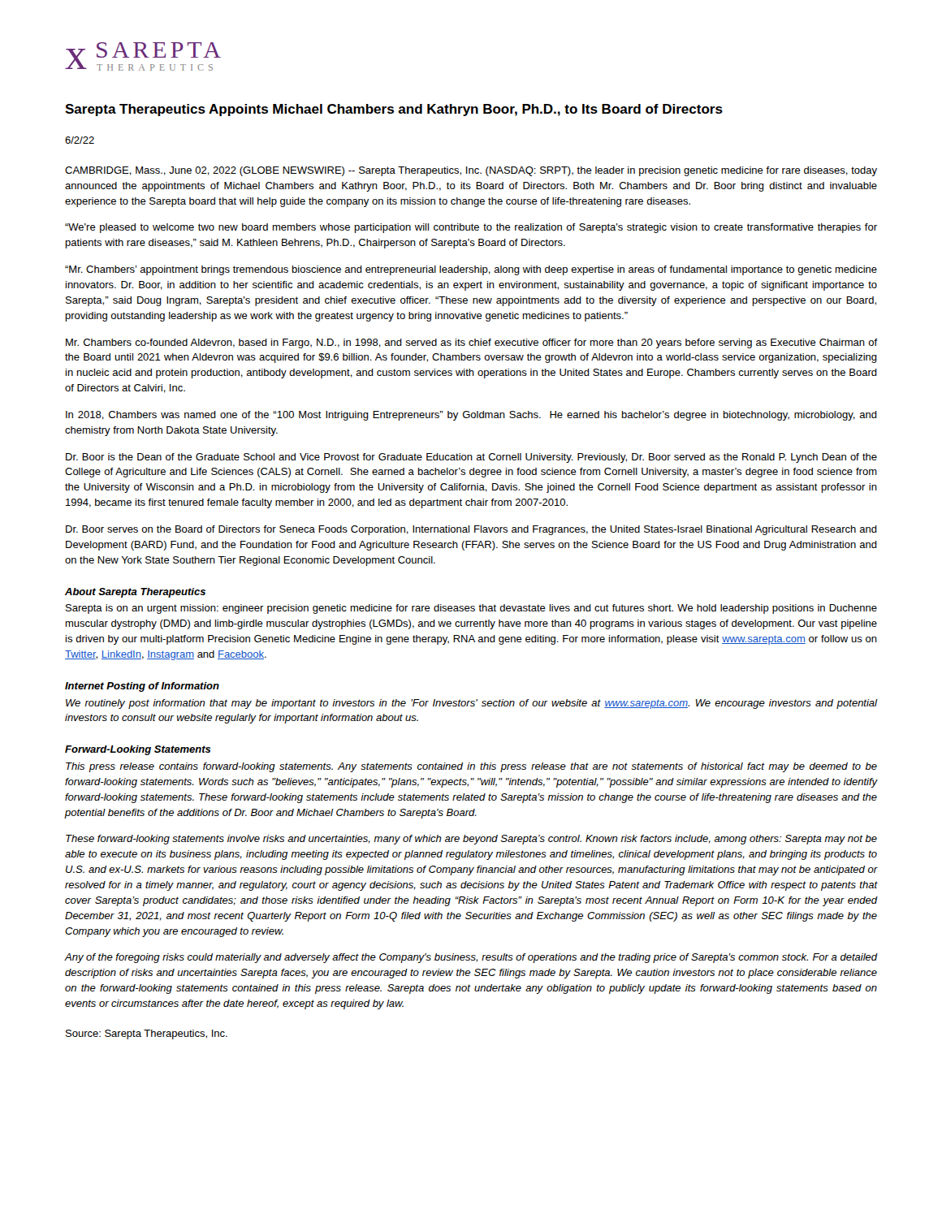x
SAREPTA
THERAPEUTICS
Sarepta Therapeutics Appoints Michael Chambers and Kathryn Boor, Ph.D., to Its Board of Directors
6/2/22
CAMBRIDGE, Mass., June 02, 2022 (GLOBE NEWSWIRE) -- Sarepta Therapeutics, Inc. (NASDAQ: SRPT), the leader in precision genetic medicine for rare diseases, today announced the appointments of Michael Chambers and Kathryn Boor, Ph.D., to its Board of Directors. Both Mr. Chambers and Dr. Boor bring distinct and invaluable experience to the Sarepta board that will help guide the company on its mission to change the course of life-threatening rare diseases.
“We're pleased to welcome two new board members whose participation will contribute to the realization of Sarepta's strategic vision to create transformative therapies for patients with rare diseases,” said M. Kathleen Behrens, Ph.D., Chairperson of Sarepta's Board of Directors.
“Mr. Chambers’ appointment brings tremendous bioscience and entrepreneurial leadership, along with deep expertise in areas of fundamental importance to genetic medicine innovators. Dr. Boor, in addition to her scientific and academic credentials, is an expert in environment, sustainability and governance, a topic of significant importance to Sarepta,” said Doug Ingram, Sarepta's president and chief executive officer. “These new appointments add to the diversity of experience and perspective on our Board, providing outstanding leadership as we work with the greatest urgency to bring innovative genetic medicines to patients.”
Mr. Chambers co-founded Aldevron, based in Fargo, N.D., in 1998, and served as its chief executive officer for more than 20 years before serving as Executive Chairman of the Board until 2021 when Aldevron was acquired for $9.6 billion. As founder, Chambers oversaw the growth of Aldevron into a world-class service organization, specializing in nucleic acid and protein production, antibody development, and custom services with operations in the United States and Europe. Chambers currently serves on the Board of Directors at Calviri, Inc.
In 2018, Chambers was named one of the “100 Most Intriguing Entrepreneurs” by Goldman Sachs. He earned his bachelor’s degree in biotechnology, microbiology, and chemistry from North Dakota State University.
Dr. Boor is the Dean of the Graduate School and Vice Provost for Graduate Education at Cornell University. Previously, Dr. Boor served as the Ronald P. Lynch Dean of the College of Agriculture and Life Sciences (CALS) at Cornell. She earned a bachelor’s degree in food science from Cornell University, a master’s degree in food science from the University of Wisconsin and a Ph.D. in microbiology from the University of California, Davis. She joined the Cornell Food Science department as assistant professor in 1994, became its first tenured female faculty member in 2000, and led as department chair from 2007-2010.
Dr. Boor serves on the Board of Directors for Seneca Foods Corporation, International Flavors and Fragrances, the United States-Israel Binational Agricultural Research and Development (BARD) Fund, and the Foundation for Food and Agriculture Research (FFAR). She serves on the Science Board for the US Food and Drug Administration and on the New York State Southern Tier Regional Economic Development Council.
About Sarepta Therapeutics
Sarepta is on an urgent mission: engineer precision genetic medicine for rare diseases that devastate lives and cut futures short. We hold leadership positions in Duchenne muscular dystrophy (DMD) and limb-girdle muscular dystrophies (LGMDs), and we currently have more than 40 programs in various stages of development. Our vast pipeline is driven by our multi-platform Precision Genetic Medicine Engine in gene therapy, RNA and gene editing. For more information, please visit www.sarepta.com or follow us on Twitter, LinkedIn, Instagram and Facebook.
Internet Posting of Information
We routinely post information that may be important to investors in the 'For Investors' section of our website at www.sarepta.com. We encourage investors and potential investors to consult our website regularly for important information about us.
Forward-Looking Statements
This press release contains forward-looking statements. Any statements contained in this press release that are not statements of historical fact may be deemed to be forward-looking statements. Words such as "believes," "anticipates," "plans," "expects," "will," "intends," "potential," "possible" and similar expressions are intended to identify forward-looking statements. These forward-looking statements include statements related to Sarepta's mission to change the course of life-threatening rare diseases and the potential benefits of the additions of Dr. Boor and Michael Chambers to Sarepta's Board.
These forward-looking statements involve risks and uncertainties, many of which are beyond Sarepta’s control. Known risk factors include, among others: Sarepta may not be able to execute on its business plans, including meeting its expected or planned regulatory milestones and timelines, clinical development plans, and bringing its products to U.S. and ex-U.S. markets for various reasons including possible limitations of Company financial and other resources, manufacturing limitations that may not be anticipated or resolved for in a timely manner, and regulatory, court or agency decisions, such as decisions by the United States Patent and Trademark Office with respect to patents that cover Sarepta’s product candidates; and those risks identified under the heading “Risk Factors” in Sarepta's most recent Annual Report on Form 10-K for the year ended December 31, 2021, and most recent Quarterly Report on Form 10-Q filed with the Securities and Exchange Commission (SEC) as well as other SEC filings made by the Company which you are encouraged to review.
Any of the foregoing risks could materially and adversely affect the Company's business, results of operations and the trading price of Sarepta's common stock. For a detailed description of risks and uncertainties Sarepta faces, you are encouraged to review the SEC filings made by Sarepta. We caution investors not to place considerable reliance on the forward-looking statements contained in this press release. Sarepta does not undertake any obligation to publicly update its forward-looking statements based on events or circumstances after the date hereof, except as required by law.
Source: Sarepta Therapeutics, Inc.